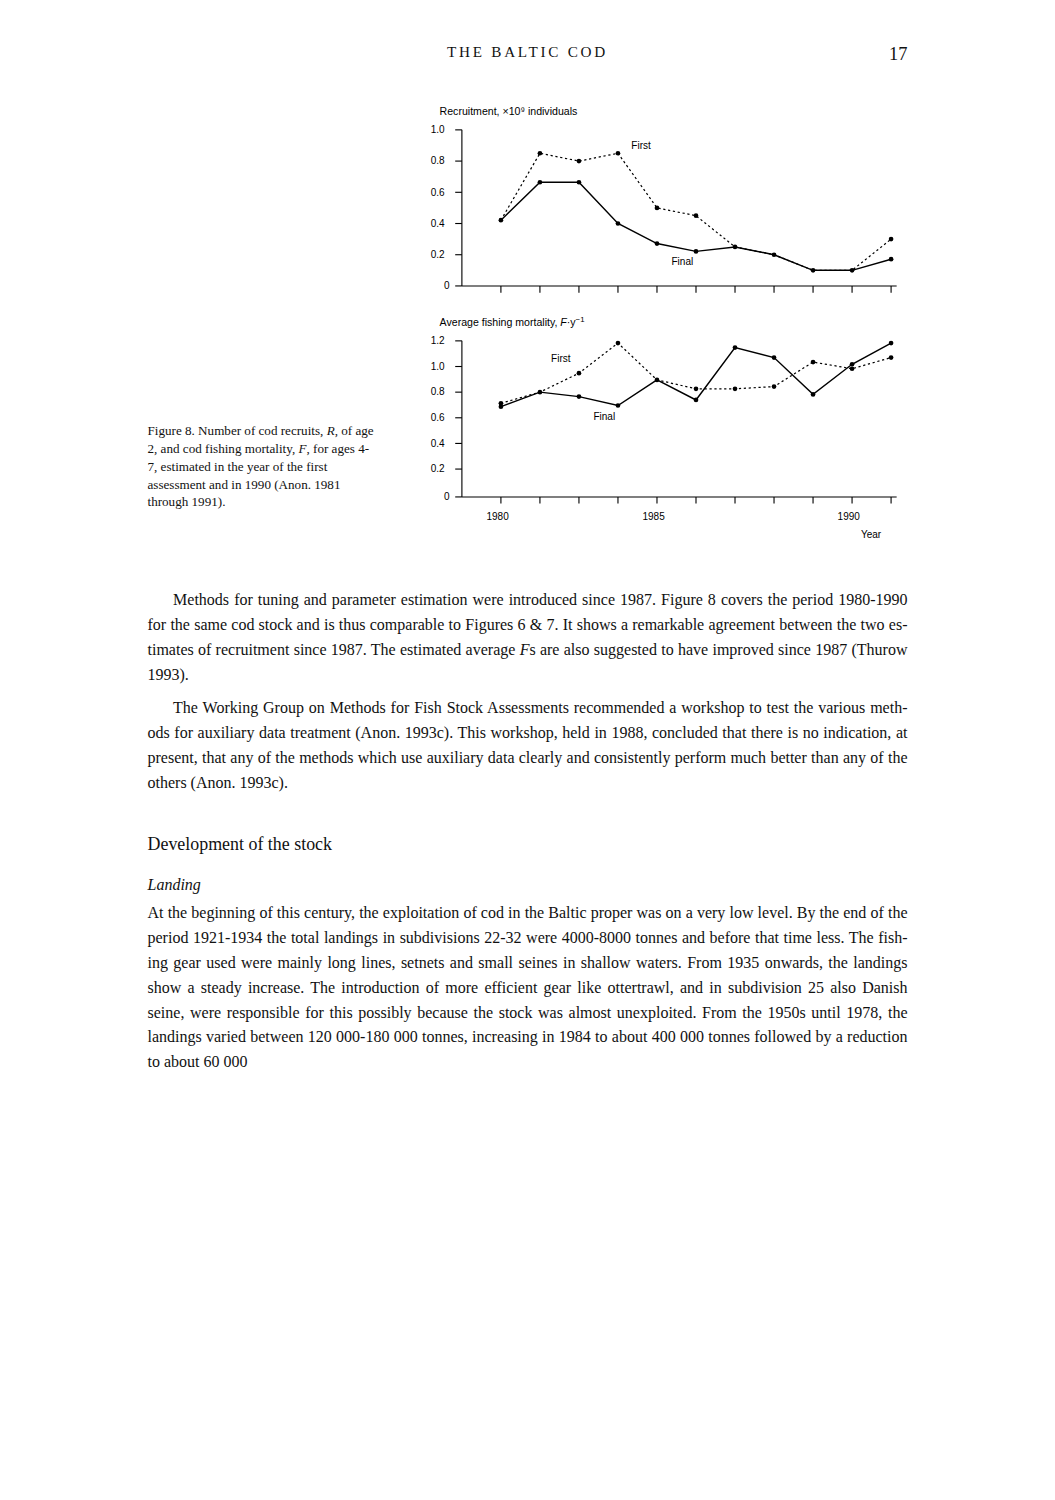THE BALTIC COD 17
Figure 8. Number of cod recruits, R, of age 2, and cod fishing mortality, F, for ages 4-7, estimated in the year of the first assessment and in 1990 (Anon. 1981 through 1991).
Recruitment, ×10⁹ individuals 1.0 0.8 0.6 0.4 0.2 0 First Final Average fishing mortality, F·y−1 1.2 1.0 0.8 0.6 0.4 0.2 0 First Final 1980 1985 1990 Year
Methods for tuning and parameter estimation were introduced since 1987. Figure 8 covers the period 1980-1990 for the same cod stock and is thus comparable to Figures 6 & 7. It shows a remarkable agreement between the two estimates of recruitment since 1987. The estimated average Fs are also suggested to have improved since 1987 (Thurow 1993).
The Working Group on Methods for Fish Stock Assessments recommended a workshop to test the various methods for auxiliary data treatment (Anon. 1993c). This workshop, held in 1988, concluded that there is no indication, at present, that any of the methods which use auxiliary data clearly and consistently perform much better than any of the others (Anon. 1993c).
Development of the stock
Landing
At the beginning of this century, the exploitation of cod in the Baltic proper was on a very low level. By the end of the period 1921-1934 the total landings in subdivisions 22-32 were 4000-8000 tonnes and before that time less. The fishing gear used were mainly long lines, setnets and small seines in shallow waters. From 1935 onwards, the landings show a steady increase. The introduction of more efficient gear like ottertrawl, and in subdivision 25 also Danish seine, were responsible for this possibly because the stock was almost unexploited. From the 1950s until 1978, the landings varied between 120 000-180 000 tonnes, increasing in 1984 to about 400 000 tonnes followed by a reduction to about 60 000